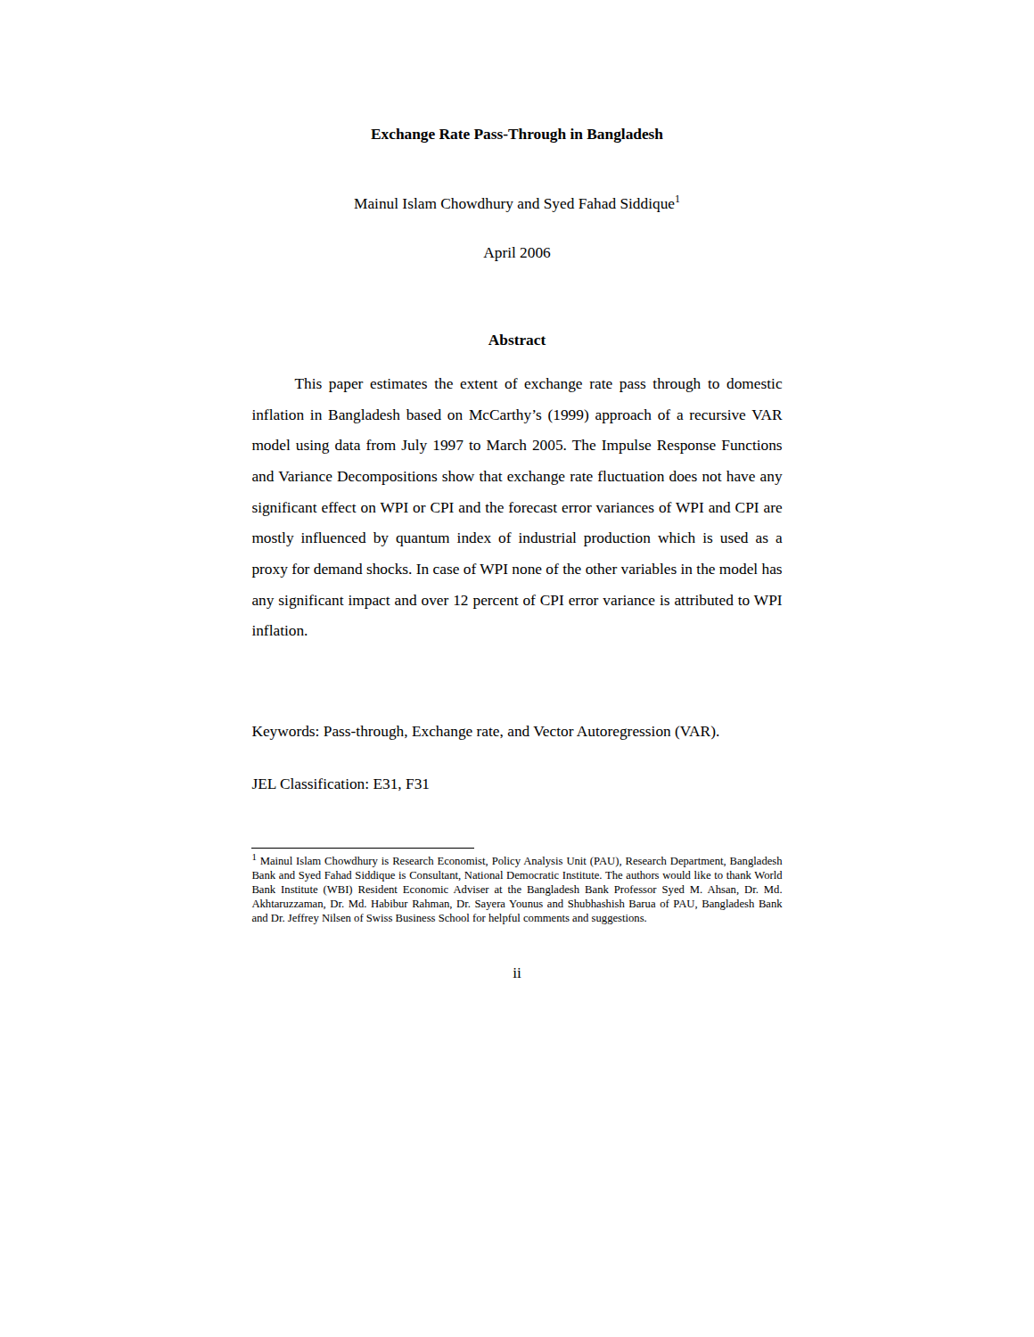Exchange Rate Pass-Through in Bangladesh
Mainul Islam Chowdhury and Syed Fahad Siddique1
April 2006
Abstract
This paper estimates the extent of exchange rate pass through to domestic inflation in Bangladesh based on McCarthy’s (1999) approach of a recursive VAR model using data from July 1997 to March 2005. The Impulse Response Functions and Variance Decompositions show that exchange rate fluctuation does not have any significant effect on WPI or CPI and the forecast error variances of WPI and CPI are mostly influenced by quantum index of industrial production which is used as a proxy for demand shocks. In case of WPI none of the other variables in the model has any significant impact and over 12 percent of CPI error variance is attributed to WPI inflation.
Keywords: Pass-through, Exchange rate, and Vector Autoregression (VAR).
JEL Classification: E31, F31
1 Mainul Islam Chowdhury is Research Economist, Policy Analysis Unit (PAU), Research Department, Bangladesh Bank and Syed Fahad Siddique is Consultant, National Democratic Institute. The authors would like to thank World Bank Institute (WBI) Resident Economic Adviser at the Bangladesh Bank Professor Syed M. Ahsan, Dr. Md. Akhtaruzzaman, Dr. Md. Habibur Rahman, Dr. Sayera Younus and Shubhashish Barua of PAU, Bangladesh Bank and Dr. Jeffrey Nilsen of Swiss Business School for helpful comments and suggestions.
ii